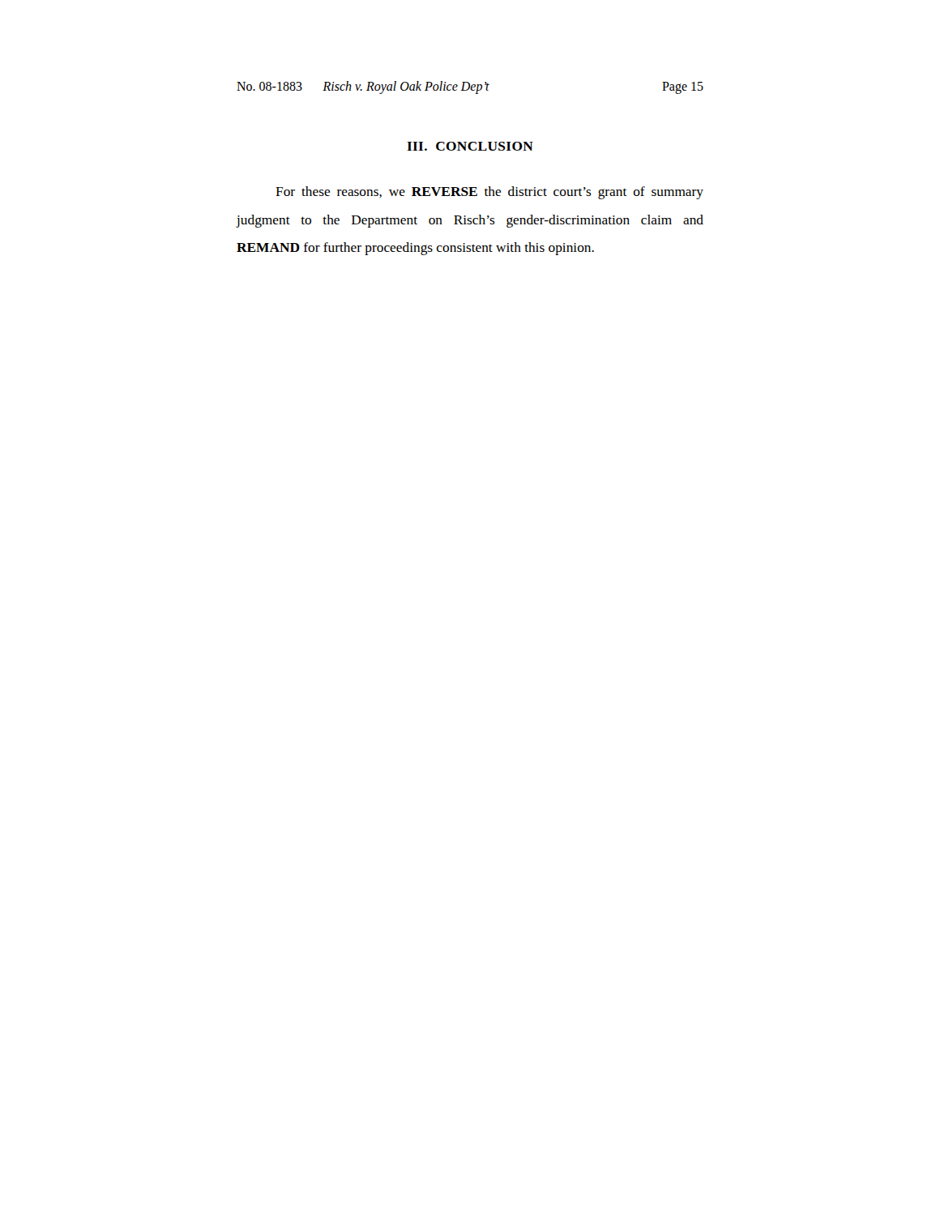No. 08-1883 Risch v. Royal Oak Police Dep’t Page 15
III. CONCLUSION
For these reasons, we REVERSE the district court’s grant of summary judgment to the Department on Risch’s gender-discrimination claim and REMAND for further proceedings consistent with this opinion.